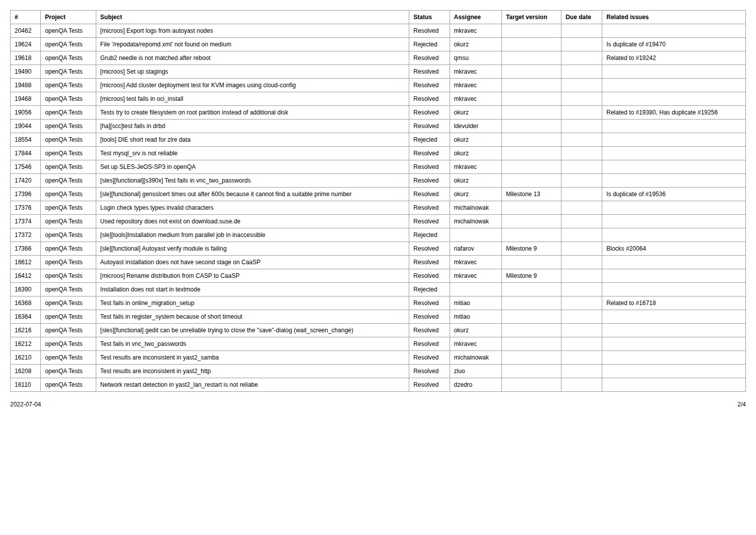| # | Project | Subject | Status | Assignee | Target version | Due date | Related issues |
| --- | --- | --- | --- | --- | --- | --- | --- |
| 20462 | openQA Tests | [microos] Export logs from autoyast nodes | Resolved | mkravec | | | |
| 19624 | openQA Tests | File '/repodata/repomd.xml' not found on medium | Rejected | okurz | | | Is duplicate of #19470 |
| 19618 | openQA Tests | Grub2 needle is not matched after reboot | Resolved | qmsu | | | Related to #19242 |
| 19490 | openQA Tests | [microos] Set up stagings | Resolved | mkravec | | | |
| 19488 | openQA Tests | [microos] Add cluster deployment test for KVM images using cloud-config | Resolved | mkravec | | | |
| 19468 | openQA Tests | [microos] test fails in oci_install | Resolved | mkravec | | | |
| 19056 | openQA Tests | Tests try to create filesystem on root partition instead of additional disk | Resolved | okurz | | | Related to #19380, Has duplicate #19256 |
| 19044 | openQA Tests | [ha][scc]test fails in drbd | Resolved | ldevulder | | | |
| 18554 | openQA Tests | [tools] DIE short read for zlre data | Rejected | okurz | | | |
| 17844 | openQA Tests | Test mysql_srv is not reliable | Resolved | okurz | | | |
| 17546 | openQA Tests | Set up SLES-JeOS-SP3 in openQA | Resolved | mkravec | | | |
| 17420 | openQA Tests | [sles][functional][s390x] Test fails in vnc_two_passwords | Resolved | okurz | | | |
| 17396 | openQA Tests | [sle][functional] gensslcert times out after 600s because it cannot find a suitable prime number | Resolved | okurz | Milestone 13 | | Is duplicate of #19536 |
| 17376 | openQA Tests | Login check types types invalid characters | Resolved | michalnowak | | | |
| 17374 | openQA Tests | Used repository does not exist on download.suse.de | Resolved | michalnowak | | | |
| 17372 | openQA Tests | [sle][tools]Installation medium from parallel job in inaccessible | Rejected | | | | |
| 17366 | openQA Tests | [sle][functional] Autoyast verify module is failing | Resolved | riafarov | Milestone 9 | | Blocks #20064 |
| 16612 | openQA Tests | Autoyast installation does not have second stage on CaaSP | Resolved | mkravec | | | |
| 16412 | openQA Tests | [microos] Rename distribution from CASP to CaaSP | Resolved | mkravec | Milestone 9 | | |
| 16390 | openQA Tests | Installation does not start in textmode | Rejected | | | | |
| 16368 | openQA Tests | Test fails in online_migration_setup | Resolved | mitiao | | | Related to #16718 |
| 16364 | openQA Tests | Test fails in register_system because of short timeout | Resolved | mitiao | | | |
| 16216 | openQA Tests | [sles][functional] gedit can be unreliable trying to close the "save"-dialog (wait_screen_change) | Resolved | okurz | | | |
| 16212 | openQA Tests | Test fails in vnc_two_passwords | Resolved | mkravec | | | |
| 16210 | openQA Tests | Test results are inconsistent in yast2_samba | Resolved | michalnowak | | | |
| 16208 | openQA Tests | Test results are inconsistent in yast2_http | Resolved | zluo | | | |
| 16110 | openQA Tests | Network restart detection in yast2_lan_restart is not reliabe | Resolved | dzedro | | | |
2022-07-04 2/4